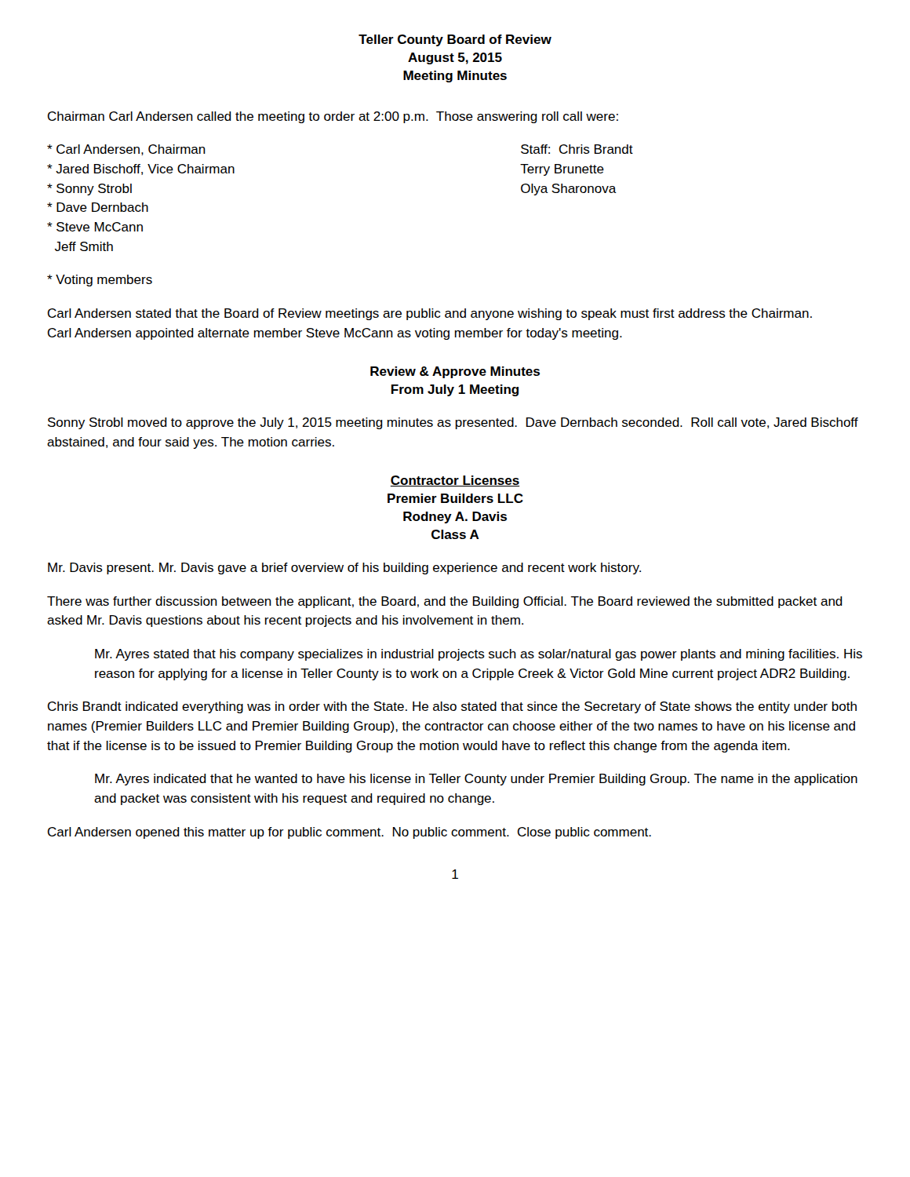Teller County Board of Review
August 5, 2015
Meeting Minutes
Chairman Carl Andersen called the meeting to order at 2:00 p.m. Those answering roll call were:
| * Carl Andersen, Chairman | Staff: Chris Brandt |
| * Jared Bischoff, Vice Chairman | Terry Brunette |
| * Sonny Strobl | Olya Sharonova |
| * Dave Dernbach | |
| * Steve McCann | |
| Jeff Smith | |
* Voting members
Carl Andersen stated that the Board of Review meetings are public and anyone wishing to speak must first address the Chairman.
Carl Andersen appointed alternate member Steve McCann as voting member for today's meeting.
Review & Approve Minutes
From July 1 Meeting
Sonny Strobl moved to approve the July 1, 2015 meeting minutes as presented. Dave Dernbach seconded. Roll call vote, Jared Bischoff abstained, and four said yes. The motion carries.
Contractor Licenses
Premier Builders LLC
Rodney A. Davis
Class A
Mr. Davis present. Mr. Davis gave a brief overview of his building experience and recent work history.
There was further discussion between the applicant, the Board, and the Building Official. The Board reviewed the submitted packet and asked Mr. Davis questions about his recent projects and his involvement in them.
Mr. Ayres stated that his company specializes in industrial projects such as solar/natural gas power plants and mining facilities. His reason for applying for a license in Teller County is to work on a Cripple Creek & Victor Gold Mine current project ADR2 Building.
Chris Brandt indicated everything was in order with the State. He also stated that since the Secretary of State shows the entity under both names (Premier Builders LLC and Premier Building Group), the contractor can choose either of the two names to have on his license and that if the license is to be issued to Premier Building Group the motion would have to reflect this change from the agenda item.
Mr. Ayres indicated that he wanted to have his license in Teller County under Premier Building Group. The name in the application and packet was consistent with his request and required no change.
Carl Andersen opened this matter up for public comment. No public comment. Close public comment.
1